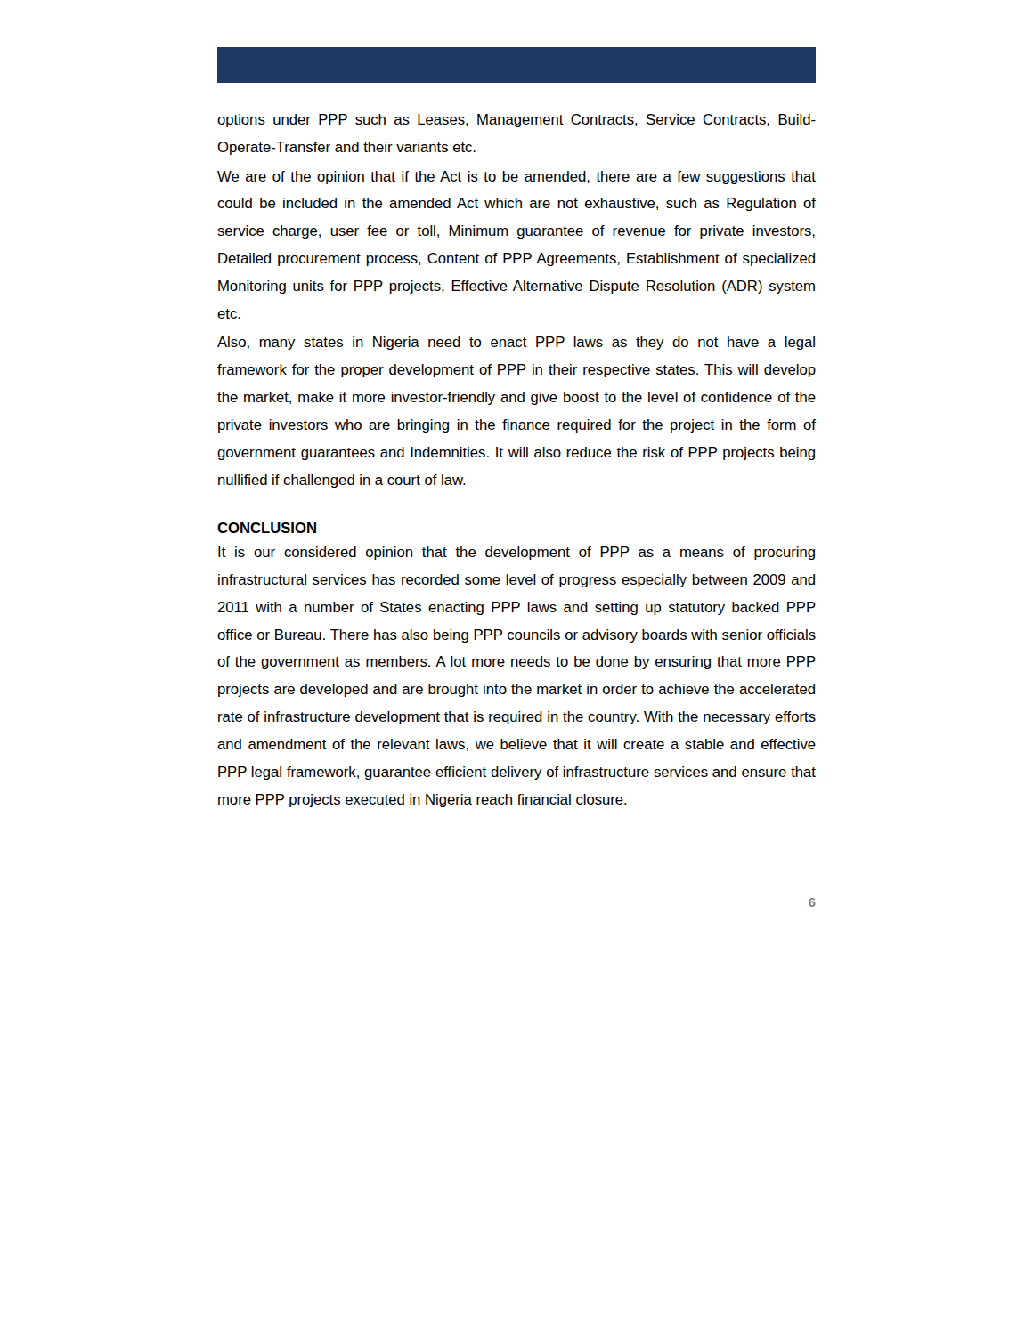options under PPP such as Leases, Management Contracts, Service Contracts, Build- Operate-Transfer and their variants etc.
We are of the opinion that if the Act is to be amended, there are a few suggestions that could be included in the amended Act which are not exhaustive, such as Regulation of service charge, user fee or toll, Minimum guarantee of revenue for private investors, Detailed procurement process, Content of PPP Agreements, Establishment of specialized Monitoring units for PPP projects, Effective Alternative Dispute Resolution (ADR) system etc.
Also, many states in Nigeria need to enact PPP laws as they do not have a legal framework for the proper development of PPP in their respective states. This will develop the market, make it more investor-friendly and give boost to the level of confidence of the private investors who are bringing in the finance required for the project in the form of government guarantees and Indemnities. It will also reduce the risk of PPP projects being nullified if challenged in a court of law.
CONCLUSION
It is our considered opinion that the development of PPP as a means of procuring infrastructural services has recorded some level of progress especially between 2009 and 2011 with a number of States enacting PPP laws and setting up statutory backed PPP office or Bureau. There has also being PPP councils or advisory boards with senior officials of the government as members. A lot more needs to be done by ensuring that more PPP projects are developed and are brought into the market in order to achieve the accelerated rate of infrastructure development that is required in the country. With the necessary efforts and amendment of the relevant laws, we believe that it will create a stable and effective PPP legal framework, guarantee efficient delivery of infrastructure services and ensure that more PPP projects executed in Nigeria reach financial closure.
6